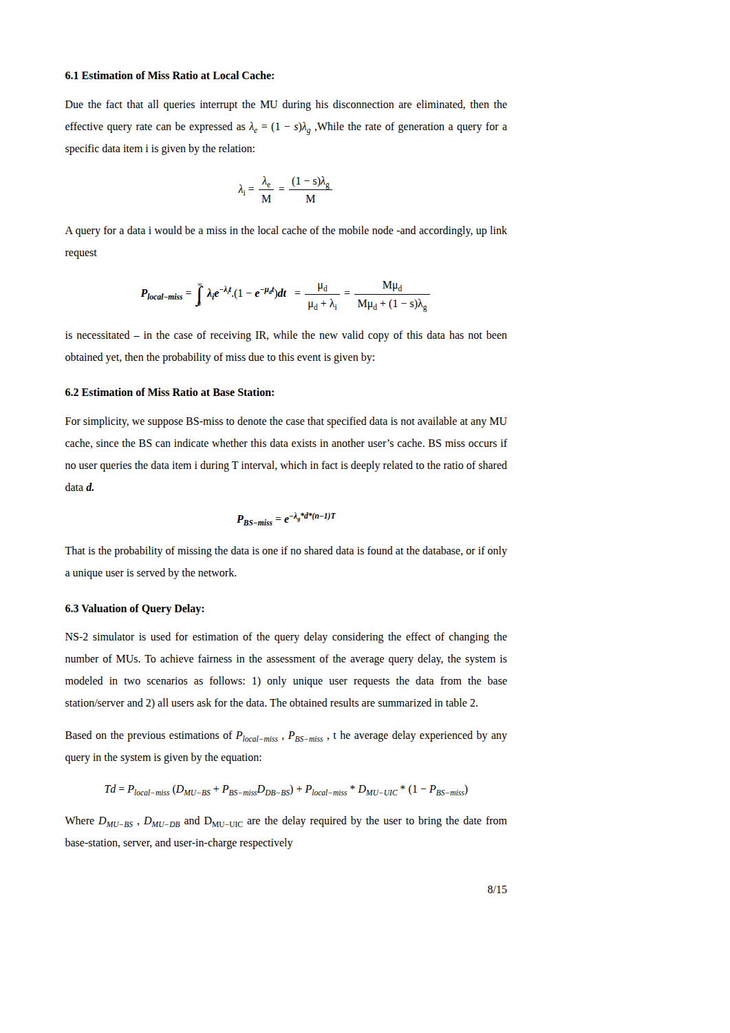6.1 Estimation of Miss Ratio at Local Cache:
Due the fact that all queries interrupt the MU during his disconnection are eliminated, then the effective query rate can be expressed as λe = (1 − s)λg ,While the rate of generation a query for a specific data item i is given by the relation:
λi = λe M = (1 − s)λg M
A query for a data i would be a miss in the local cache of the mobile node -and accordingly, up link request
Plocal−miss = ∫∞0 λie−λit.(1 − e−μdt)dt = μd μd + λi = Mμd Mμd + (1 − s)λg
is necessitated – in the case of receiving IR, while the new valid copy of this data has not been obtained yet, then the probability of miss due to this event is given by:
6.2 Estimation of Miss Ratio at Base Station:
For simplicity, we suppose BS-miss to denote the case that specified data is not available at any MU cache, since the BS can indicate whether this data exists in another user’s cache. BS miss occurs if no user queries the data item i during T interval, which in fact is deeply related to the ratio of shared data d.
PBS−miss = e−λg*d*(n−1)T
That is the probability of missing the data is one if no shared data is found at the database, or if only a unique user is served by the network.
6.3 Valuation of Query Delay:
NS-2 simulator is used for estimation of the query delay considering the effect of changing the number of MUs. To achieve fairness in the assessment of the average query delay, the system is modeled in two scenarios as follows: 1) only unique user requests the data from the base station/server and 2) all users ask for the data. The obtained results are summarized in table 2.
Based on the previous estimations of Plocal−miss , PBS−miss , t he average delay experienced by any query in the system is given by the equation:
Td = Plocal−miss (DMU−BS + PBS−missDDB−BS) + Plocal−miss * DMU−UIC * (1 − PBS−miss)
Where DMU−BS , DMU−DB and DMU−UIC are the delay required by the user to bring the date from base-station, server, and user-in-charge respectively
8/15